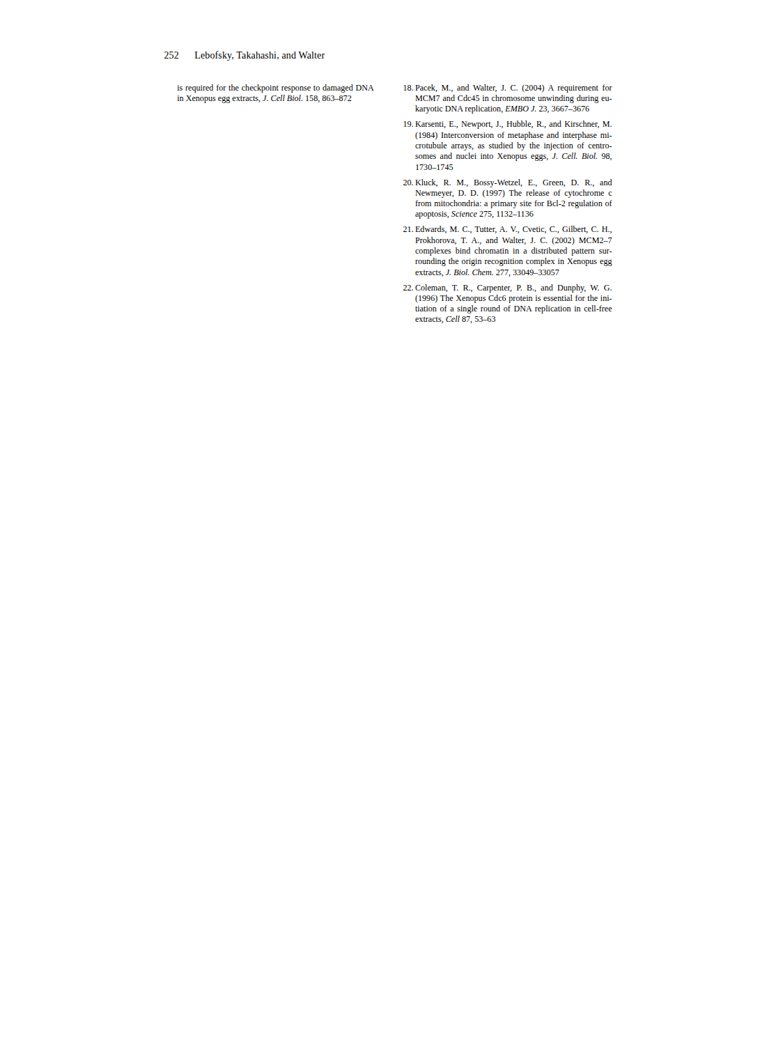252 Lebofsky, Takahashi, and Walter
is required for the checkpoint response to damaged DNA in Xenopus egg extracts, J. Cell Biol. 158, 863–872
Pacek, M., and Walter, J. C. (2004) A requirement for MCM7 and Cdc45 in chromosome unwinding during eukaryotic DNA replication, EMBO J. 23, 3667–3676
Karsenti, E., Newport, J., Hubble, R., and Kirschner, M. (1984) Interconversion of metaphase and interphase microtubule arrays, as studied by the injection of centrosomes and nuclei into Xenopus eggs, J. Cell. Biol. 98, 1730–1745
Kluck, R. M., Bossy-Wetzel, E., Green, D. R., and Newmeyer, D. D. (1997) The release of cytochrome c from mitochondria: a primary site for Bcl-2 regulation of apoptosis, Science 275, 1132–1136
Edwards, M. C., Tutter, A. V., Cvetic, C., Gilbert, C. H., Prokhorova, T. A., and Walter, J. C. (2002) MCM2–7 complexes bind chromatin in a distributed pattern surrounding the origin recognition complex in Xenopus egg extracts, J. Biol. Chem. 277, 33049–33057
Coleman, T. R., Carpenter, P. B., and Dunphy, W. G. (1996) The Xenopus Cdc6 protein is essential for the initiation of a single round of DNA replication in cell-free extracts, Cell 87, 53–63